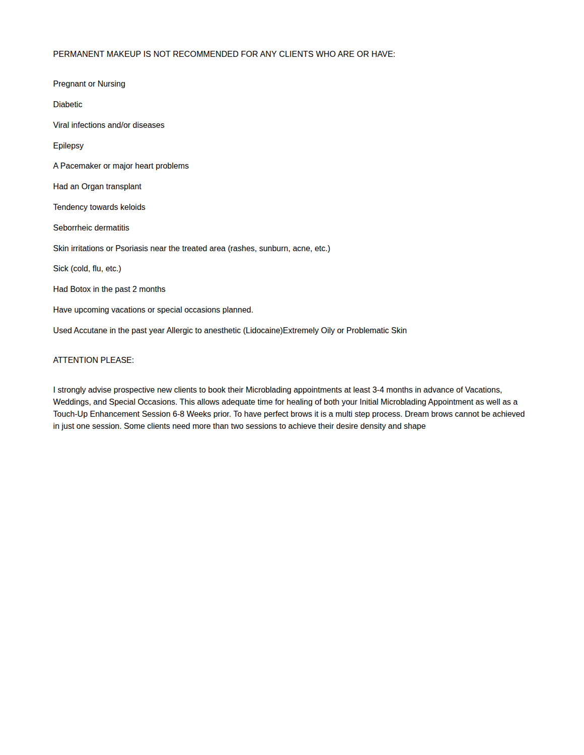PERMANENT MAKEUP IS NOT RECOMMENDED FOR ANY CLIENTS WHO ARE OR HAVE:
Pregnant or Nursing
Diabetic
Viral infections and/or diseases
Epilepsy
A Pacemaker or major heart problems
Had an Organ transplant
Tendency towards keloids
Seborrheic dermatitis
Skin irritations or Psoriasis near the treated area (rashes, sunburn, acne, etc.)
Sick (cold, flu, etc.)
Had Botox in the past 2 months
Have upcoming vacations or special occasions planned.
Used Accutane in the past year Allergic to anesthetic (Lidocaine)Extremely Oily or Problematic Skin
ATTENTION PLEASE:
I strongly advise prospective new clients to book their Microblading appointments at least 3-4 months in advance of Vacations, Weddings, and Special Occasions. This allows adequate time for healing of both your Initial Microblading Appointment as well as a Touch-Up Enhancement Session 6-8 Weeks prior. To have perfect brows it is a multi step process. Dream brows cannot be achieved in just one session. Some clients need more than two sessions to achieve their desire density and shape